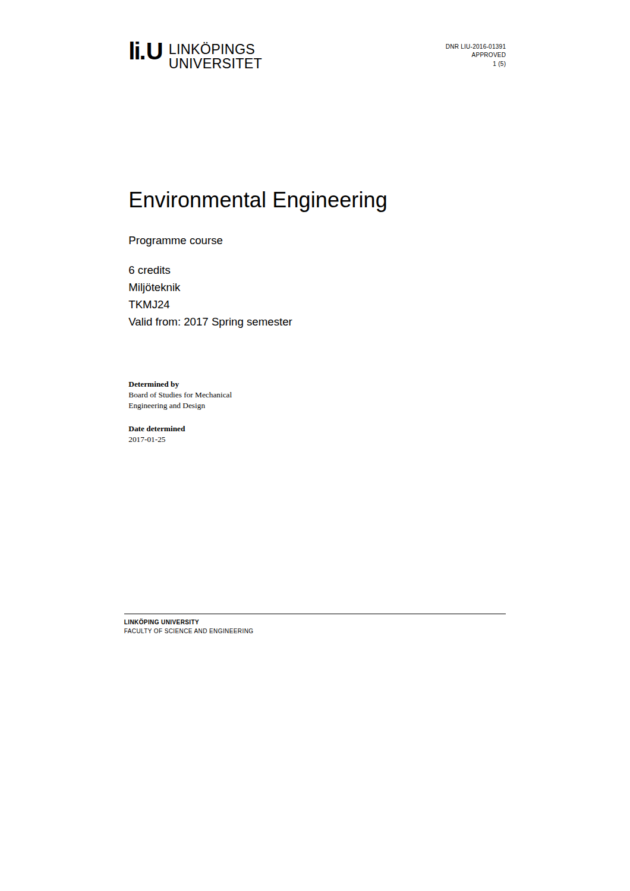li. U
LINKÖPINGS
UNIVERSITET
DNR LIU-2016-01391
APPROVED
1 (5)
Environmental Engineering
Programme course
6 credits
Miljöteknik
TKMJ24
Valid from: 2017 Spring semester
Determined by Board of Studies for Mechanical
Engineering and Design
Date determined 2017-01-25
LINKÖPING UNIVERSITY
FACULTY OF SCIENCE AND ENGINEERING